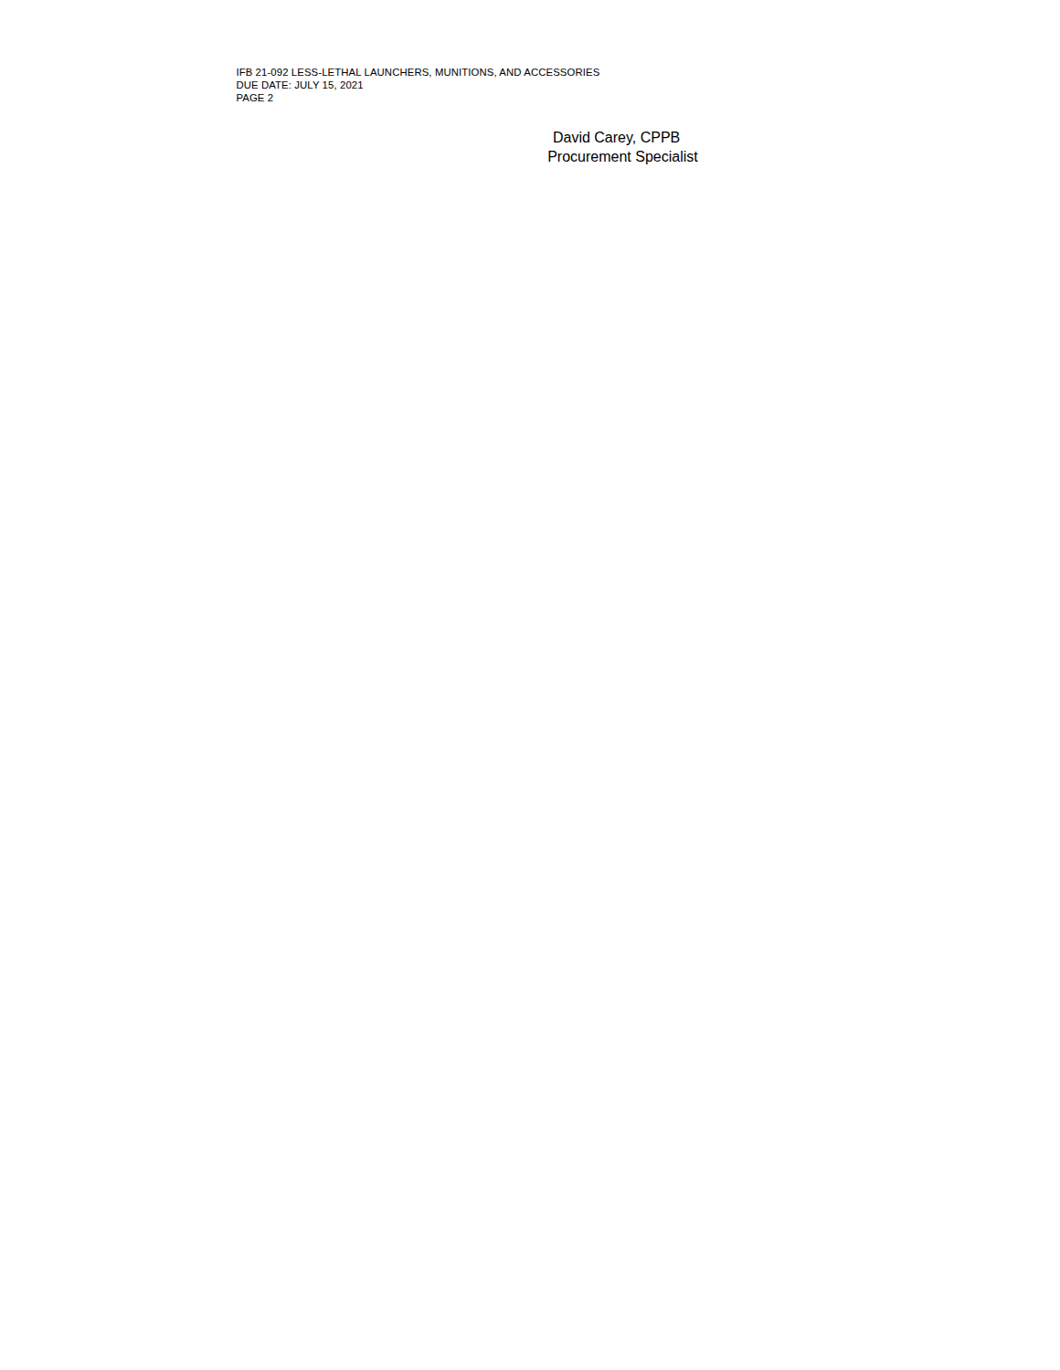IFB 21-092 LESS-LETHAL LAUNCHERS, MUNITIONS, AND ACCESSORIES
DUE DATE: JULY 15, 2021
PAGE 2
David Carey, CPPB
Procurement Specialist